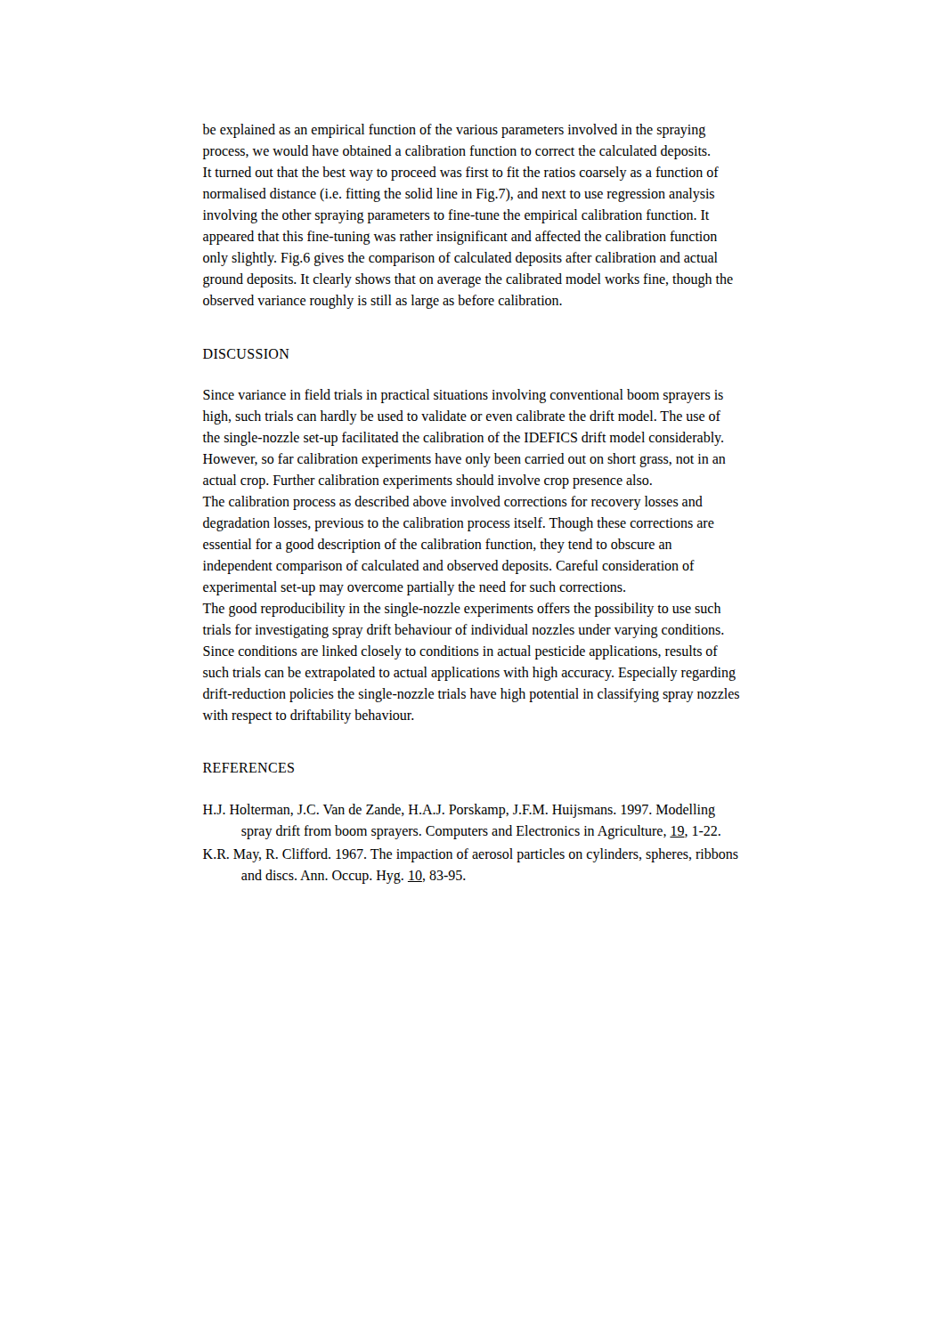be explained as an empirical function of the various parameters involved in the spraying process, we would have obtained a calibration function to correct the calculated deposits.
It turned out that the best way to proceed was first to fit the ratios coarsely as a function of normalised distance (i.e. fitting the solid line in Fig.7), and next to use regression analysis involving the other spraying parameters to fine-tune the empirical calibration function. It appeared that this fine-tuning was rather insignificant and affected the calibration function only slightly. Fig.6 gives the comparison of calculated deposits after calibration and actual ground deposits. It clearly shows that on average the calibrated model works fine, though the observed variance roughly is still as large as before calibration.
DISCUSSION
Since variance in field trials in practical situations involving conventional boom sprayers is high, such trials can hardly be used to validate or even calibrate the drift model. The use of the single-nozzle set-up facilitated the calibration of the IDEFICS drift model considerably. However, so far calibration experiments have only been carried out on short grass, not in an actual crop. Further calibration experiments should involve crop presence also.
The calibration process as described above involved corrections for recovery losses and degradation losses, previous to the calibration process itself. Though these corrections are essential for a good description of the calibration function, they tend to obscure an independent comparison of calculated and observed deposits. Careful consideration of experimental set-up may overcome partially the need for such corrections.
The good reproducibility in the single-nozzle experiments offers the possibility to use such trials for investigating spray drift behaviour of individual nozzles under varying conditions. Since conditions are linked closely to conditions in actual pesticide applications, results of such trials can be extrapolated to actual applications with high accuracy. Especially regarding drift-reduction policies the single-nozzle trials have high potential in classifying spray nozzles with respect to driftability behaviour.
REFERENCES
H.J. Holterman, J.C. Van de Zande, H.A.J. Porskamp, J.F.M. Huijsmans. 1997. Modelling spray drift from boom sprayers. Computers and Electronics in Agriculture, 19, 1-22.
K.R. May, R. Clifford. 1967. The impaction of aerosol particles on cylinders, spheres, ribbons and discs. Ann. Occup. Hyg. 10, 83-95.